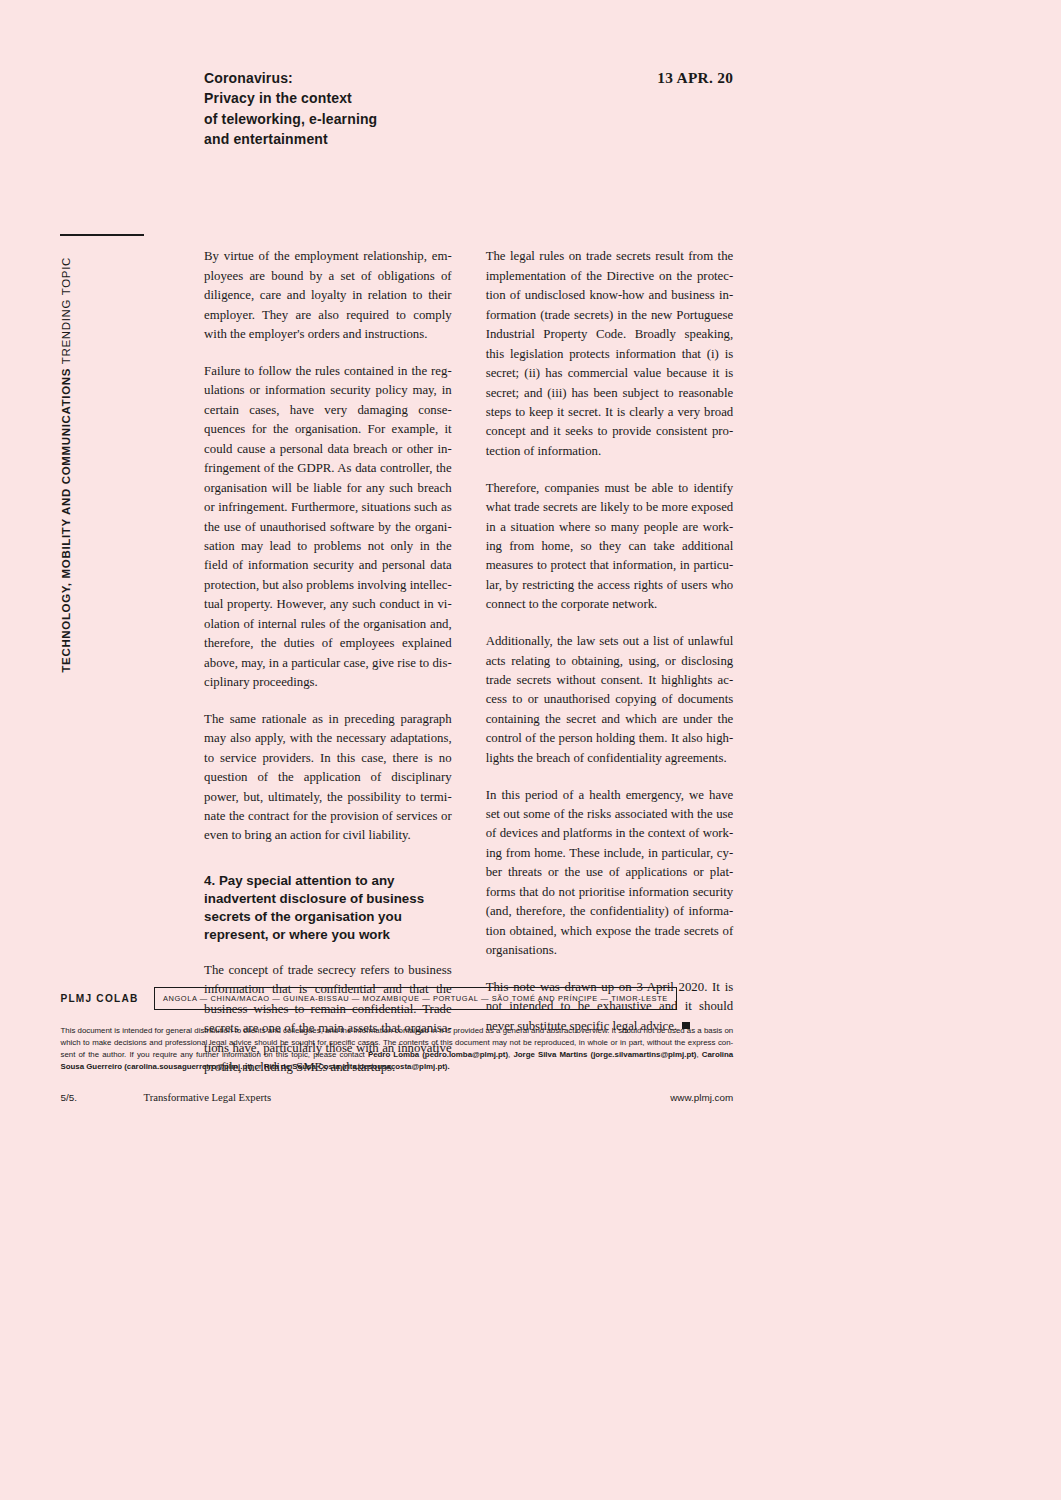Coronavirus:
Privacy in the context
of teleworking, e-learning
and entertainment
13 APR. 20
TECHNOLOGY, MOBILITY AND COMMUNICATIONS TRENDING TOPIC
By virtue of the employment relationship, employees are bound by a set of obligations of diligence, care and loyalty in relation to their employer. They are also required to comply with the employer's orders and instructions.
Failure to follow the rules contained in the regulations or information security policy may, in certain cases, have very damaging consequences for the organisation. For example, it could cause a personal data breach or other infringement of the GDPR. As data controller, the organisation will be liable for any such breach or infringement. Furthermore, situations such as the use of unauthorised software by the organisation may lead to problems not only in the field of information security and personal data protection, but also problems involving intellectual property. However, any such conduct in violation of internal rules of the organisation and, therefore, the duties of employees explained above, may, in a particular case, give rise to disciplinary proceedings.
The same rationale as in preceding paragraph may also apply, with the necessary adaptations, to service providers. In this case, there is no question of the application of disciplinary power, but, ultimately, the possibility to terminate the contract for the provision of services or even to bring an action for civil liability.
4. Pay special attention to any inadvertent disclosure of business secrets of the organisation you represent, or where you work
The concept of trade secrecy refers to business information that is confidential and that the business wishes to remain confidential. Trade secrets are one of the main assets that organisations have, particularly those with an innovative profile, including SMEs and startups.
The legal rules on trade secrets result from the implementation of the Directive on the protection of undisclosed know-how and business information (trade secrets) in the new Portuguese Industrial Property Code. Broadly speaking, this legislation protects information that (i) is secret; (ii) has commercial value because it is secret; and (iii) has been subject to reasonable steps to keep it secret. It is clearly a very broad concept and it seeks to provide consistent protection of information.
Therefore, companies must be able to identify what trade secrets are likely to be more exposed in a situation where so many people are working from home, so they can take additional measures to protect that information, in particular, by restricting the access rights of users who connect to the corporate network.
Additionally, the law sets out a list of unlawful acts relating to obtaining, using, or disclosing trade secrets without consent. It highlights access to or unauthorised copying of documents containing the secret and which are under the control of the person holding them. It also highlights the breach of confidentiality agreements.
In this period of a health emergency, we have set out some of the risks associated with the use of devices and platforms in the context of working from home. These include, in particular, cyber threats or the use of applications or platforms that do not prioritise information security (and, therefore, the confidentiality) of information obtained, which expose the trade secrets of organisations.
This note was drawn up on 3 April 2020. It is not intended to be exhaustive and it should never substitute specific legal advice.
PLMJ COLAB
ANGOLA — CHINA/MACAO — GUINEA-BISSAU — MOZAMBIQUE — PORTUGAL — SÃO TOMÉ AND PRÍNCIPE — TIMOR-LESTE
This document is intended for general distribution to clients and colleagues, and the information contained in it is provided as a general and abstract overview. It should not be used as a basis on which to make decisions and professional legal advice should be sought for specific cases. The contents of this document may not be reproduced, in whole or in part, without the express consent of the author. If you require any further information on this topic, please contact Pedro Lomba (pedro.lomba@plmj.pt), Jorge Silva Martins (jorge.silvamartins@plmj.pt), Carolina Sousa Guerreiro (carolina.sousaguerreiro@plmj.pt) or Rita de Sousa Costa (rita.desousacosta@plmj.pt).
5/5.
Transformative Legal Experts
www.plmj.com